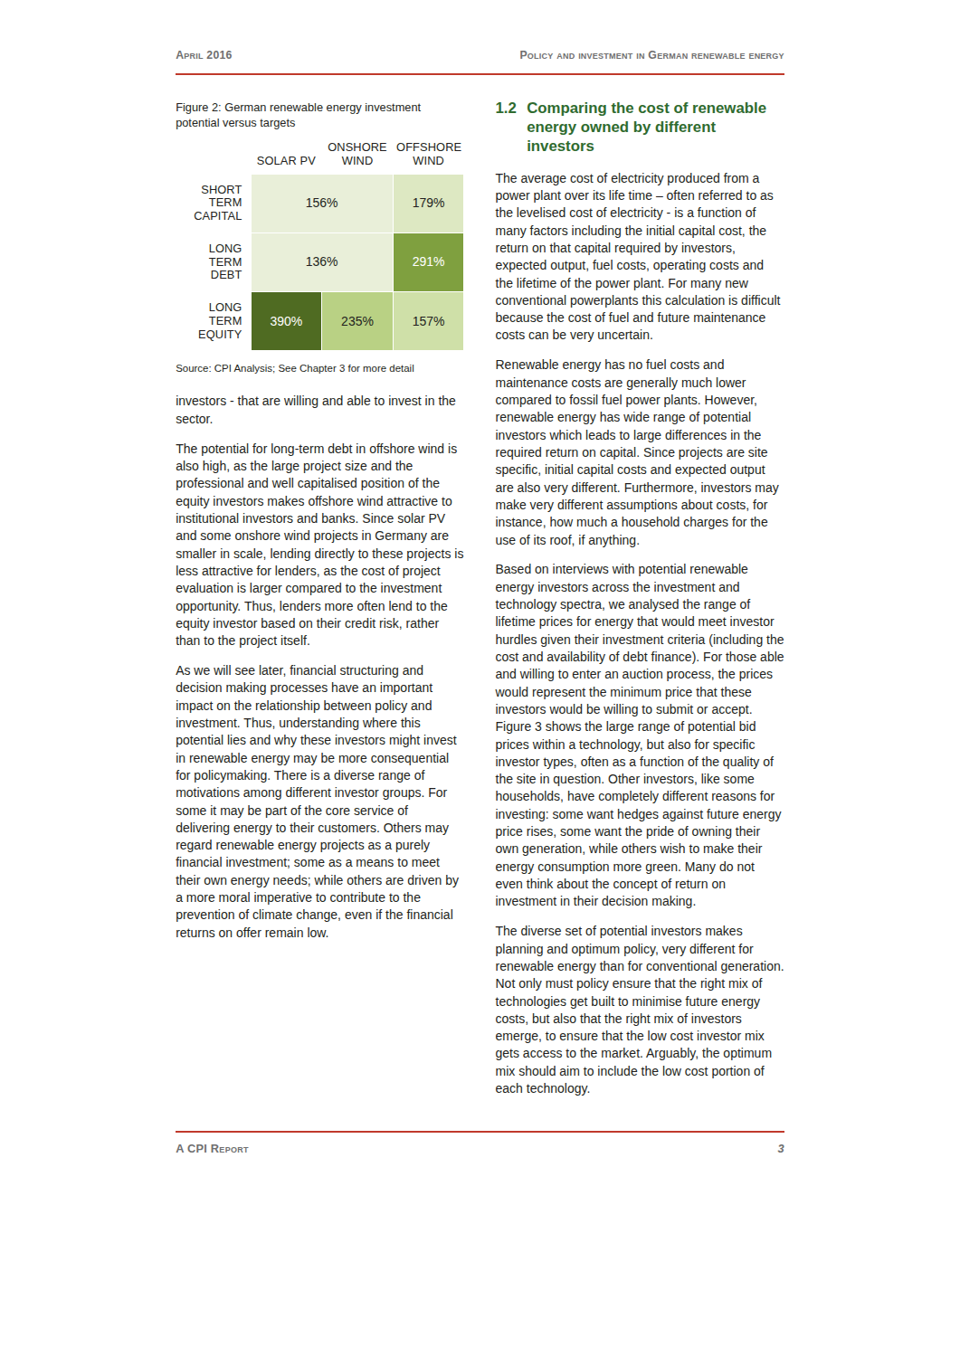April 2016
Policy and investment in German renewable energy
Figure 2: German renewable energy investment potential versus targets
| | SOLAR PV | ONSHORE WIND | OFFSHORE WIND |
| --- | --- | --- | --- |
| SHORT TERM CAPITAL | 156% | 179% |
| LONG TERM DEBT | 136% | 291% |
| LONG TERM EQUITY | 390% | 235% | 157% |
Source: CPI Analysis; See Chapter 3 for more detail
investors - that are willing and able to invest in the sector.
The potential for long-term debt in offshore wind is also high, as the large project size and the professional and well capitalised position of the equity investors makes offshore wind attractive to institutional investors and banks. Since solar PV and some onshore wind projects in Germany are smaller in scale, lending directly to these projects is less attractive for lenders, as the cost of project evaluation is larger compared to the investment opportunity. Thus, lenders more often lend to the equity investor based on their credit risk, rather than to the project itself.
As we will see later, financial structuring and decision making processes have an important impact on the relationship between policy and investment. Thus, understanding where this potential lies and why these investors might invest in renewable energy may be more consequential for policymaking. There is a diverse range of motivations among different investor groups. For some it may be part of the core service of delivering energy to their customers. Others may regard renewable energy projects as a purely financial investment; some as a means to meet their own energy needs; while others are driven by a more moral imperative to contribute to the prevention of climate change, even if the financial returns on offer remain low.
1.2 Comparing the cost of renewable energy owned by different investors
The average cost of electricity produced from a power plant over its life time – often referred to as the levelised cost of electricity - is a function of many factors including the initial capital cost, the return on that capital required by investors, expected output, fuel costs, operating costs and the lifetime of the power plant. For many new conventional powerplants this calculation is difficult because the cost of fuel and future maintenance costs can be very uncertain.
Renewable energy has no fuel costs and maintenance costs are generally much lower compared to fossil fuel power plants. However, renewable energy has wide range of potential investors which leads to large differences in the required return on capital. Since projects are site specific, initial capital costs and expected output are also very different. Furthermore, investors may make very different assumptions about costs, for instance, how much a household charges for the use of its roof, if anything.
Based on interviews with potential renewable energy investors across the investment and technology spectra, we analysed the range of lifetime prices for energy that would meet investor hurdles given their investment criteria (including the cost and availability of debt finance). For those able and willing to enter an auction process, the prices would represent the minimum price that these investors would be willing to submit or accept. Figure 3 shows the large range of potential bid prices within a technology, but also for specific investor types, often as a function of the quality of the site in question. Other investors, like some households, have completely different reasons for investing: some want hedges against future energy price rises, some want the pride of owning their own generation, while others wish to make their energy consumption more green. Many do not even think about the concept of return on investment in their decision making.
The diverse set of potential investors makes planning and optimum policy, very different for renewable energy than for conventional generation. Not only must policy ensure that the right mix of technologies get built to minimise future energy costs, but also that the right mix of investors emerge, to ensure that the low cost investor mix gets access to the market. Arguably, the optimum mix should aim to include the low cost portion of each technology.
A CPI Report
3